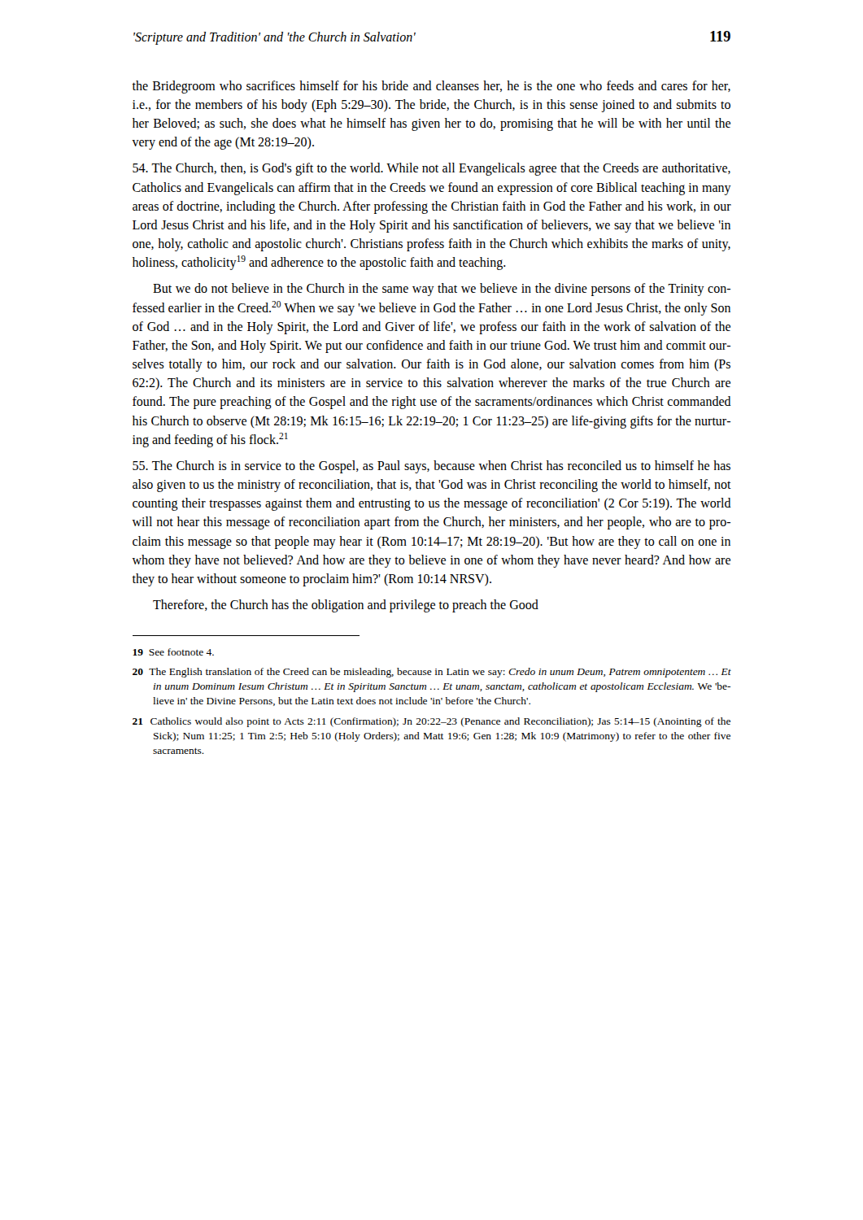'Scripture and Tradition' and 'the Church in Salvation' 119
the Bridegroom who sacrifices himself for his bride and cleanses her, he is the one who feeds and cares for her, i.e., for the members of his body (Eph 5:29–30). The bride, the Church, is in this sense joined to and submits to her Beloved; as such, she does what he himself has given her to do, promising that he will be with her until the very end of the age (Mt 28:19–20).
54. The Church, then, is God's gift to the world. While not all Evangelicals agree that the Creeds are authoritative, Catholics and Evangelicals can affirm that in the Creeds we found an expression of core Biblical teaching in many areas of doctrine, including the Church. After professing the Christian faith in God the Father and his work, in our Lord Jesus Christ and his life, and in the Holy Spirit and his sanctification of believers, we say that we believe 'in one, holy, catholic and apostolic church'. Christians profess faith in the Church which exhibits the marks of unity, holiness, catholicity19 and adherence to the apostolic faith and teaching.
But we do not believe in the Church in the same way that we believe in the divine persons of the Trinity confessed earlier in the Creed.20 When we say 'we believe in God the Father … in one Lord Jesus Christ, the only Son of God … and in the Holy Spirit, the Lord and Giver of life', we profess our faith in the work of salvation of the Father, the Son, and Holy Spirit. We put our confidence and faith in our triune God. We trust him and commit ourselves totally to him, our rock and our salvation. Our faith is in God alone, our salvation comes from him (Ps 62:2). The Church and its ministers are in service to this salvation wherever the marks of the true Church are found. The pure preaching of the Gospel and the right use of the sacraments/ordinances which Christ commanded his Church to observe (Mt 28:19; Mk 16:15–16; Lk 22:19–20; 1 Cor 11:23–25) are life-giving gifts for the nurturing and feeding of his flock.21
55. The Church is in service to the Gospel, as Paul says, because when Christ has reconciled us to himself he has also given to us the ministry of reconciliation, that is, that 'God was in Christ reconciling the world to himself, not counting their trespasses against them and entrusting to us the message of reconciliation' (2 Cor 5:19). The world will not hear this message of reconciliation apart from the Church, her ministers, and her people, who are to proclaim this message so that people may hear it (Rom 10:14–17; Mt 28:19–20). 'But how are they to call on one in whom they have not believed? And how are they to believe in one of whom they have never heard? And how are they to hear without someone to proclaim him?' (Rom 10:14 NRSV).
Therefore, the Church has the obligation and privilege to preach the Good
19 See footnote 4.
20 The English translation of the Creed can be misleading, because in Latin we say: Credo in unum Deum, Patrem omnipotentem … Et in unum Dominum Iesum Christum … Et in Spiritum Sanctum … Et unam, sanctam, catholicam et apostolicam Ecclesiam. We 'believe in' the Divine Persons, but the Latin text does not include 'in' before 'the Church'.
21 Catholics would also point to Acts 2:11 (Confirmation); Jn 20:22–23 (Penance and Reconciliation); Jas 5:14–15 (Anointing of the Sick); Num 11:25; 1 Tim 2:5; Heb 5:10 (Holy Orders); and Matt 19:6; Gen 1:28; Mk 10:9 (Matrimony) to refer to the other five sacraments.